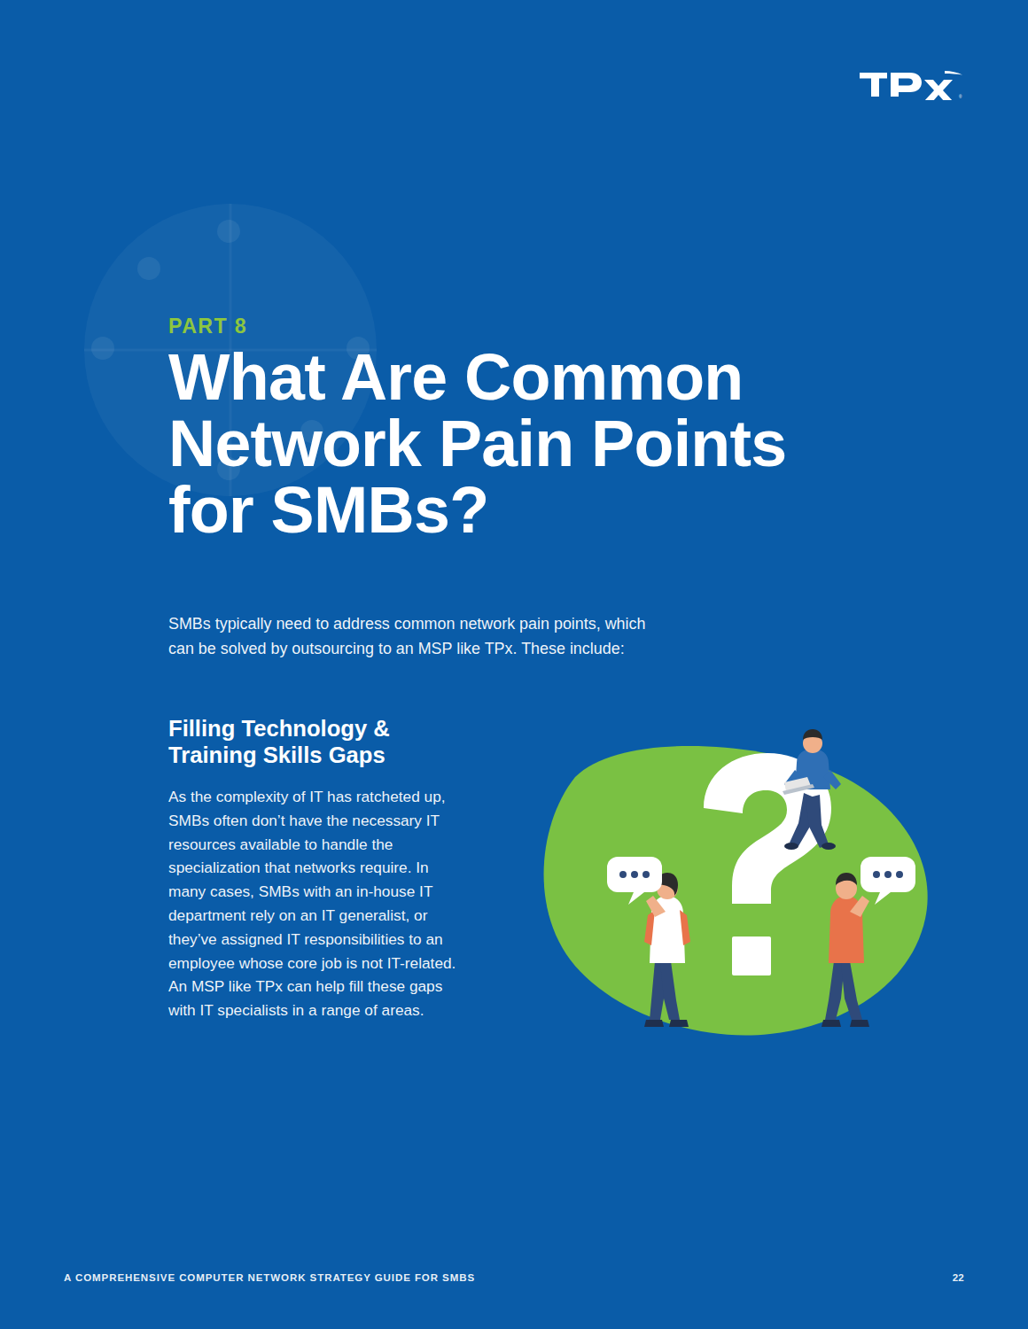®
Part 8
What Are Common Network Pain Points for SMBs?
SMBs typically need to address common network pain points, which can be solved by outsourcing to an MSP like TPx. These include:
Filling Technology &
Training Skills Gaps
As the complexity of IT has ratcheted up, SMBs often don’t have the necessary IT resources available to handle the specialization that networks require. In many cases, SMBs with an in-house IT department rely on an IT generalist, or they’ve assigned IT responsibilities to an employee whose core job is not IT-related. An MSP like TPx can help fill these gaps with IT specialists in a range of areas.
A Comprehensive Computer Network Strategy Guide for SMBs 22